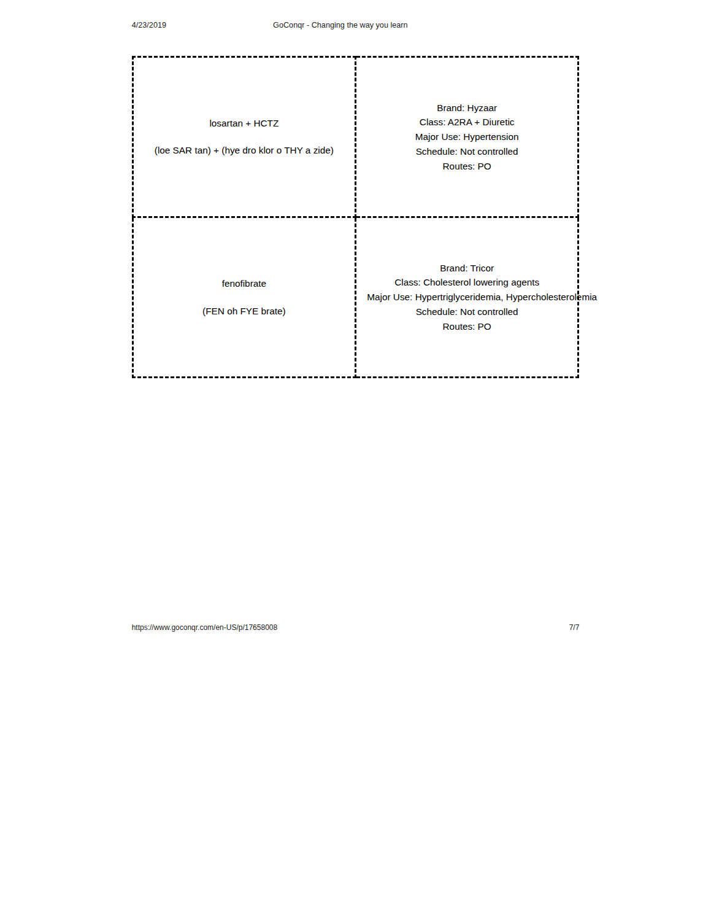4/23/2019 GoConqr - Changing the way you learn
| losartan + HCTZ (loe SAR tan) + (hye dro klor o THY a zide) | Brand: Hyzaar Class: A2RA + Diuretic Major Use: Hypertension Schedule: Not controlled Routes: PO |
| fenofibrate (FEN oh FYE brate) | Brand: Tricor Class: Cholesterol lowering agents Major Use: Hypertriglyceridemia, Hypercholesterolemia Schedule: Not controlled Routes: PO |
https://www.goconqr.com/en-US/p/17658008 7/7